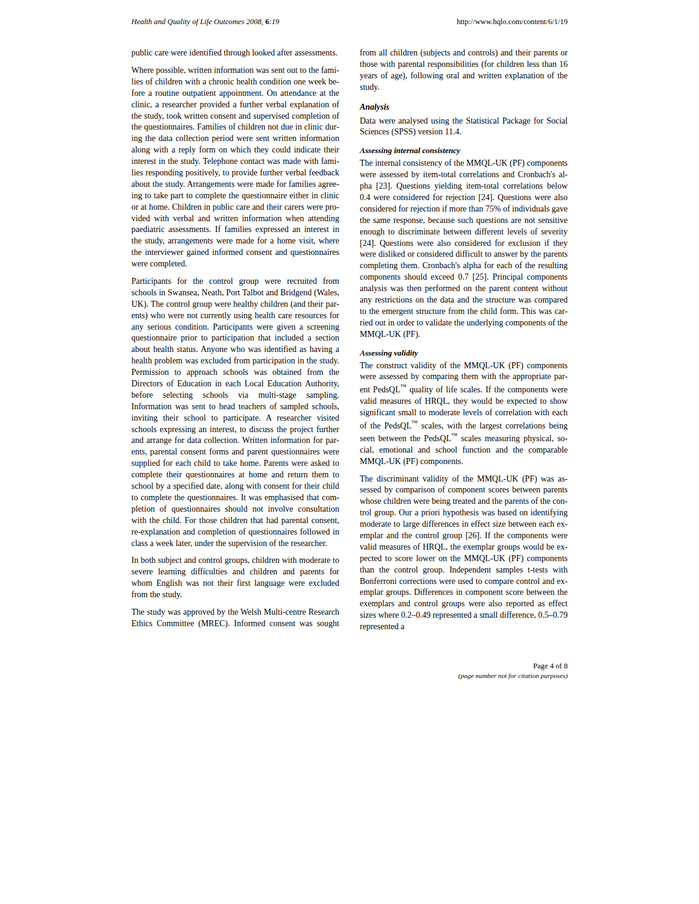Health and Quality of Life Outcomes 2008, 6:19
http://www.hqlo.com/content/6/1/19
public care were identified through looked after assessments.
Where possible, written information was sent out to the families of children with a chronic health condition one week before a routine outpatient appointment. On attendance at the clinic, a researcher provided a further verbal explanation of the study, took written consent and supervised completion of the questionnaires. Families of children not due in clinic during the data collection period were sent written information along with a reply form on which they could indicate their interest in the study. Telephone contact was made with families responding positively, to provide further verbal feedback about the study. Arrangements were made for families agreeing to take part to complete the questionnaire either in clinic or at home. Children in public care and their carers were provided with verbal and written information when attending paediatric assessments. If families expressed an interest in the study, arrangements were made for a home visit, where the interviewer gained informed consent and questionnaires were completed.
Participants for the control group were recruited from schools in Swansea, Neath, Port Talbot and Bridgend (Wales, UK). The control group were healthy children (and their parents) who were not currently using health care resources for any serious condition. Participants were given a screening questionnaire prior to participation that included a section about health status. Anyone who was identified as having a health problem was excluded from participation in the study. Permission to approach schools was obtained from the Directors of Education in each Local Education Authority, before selecting schools via multi-stage sampling. Information was sent to head teachers of sampled schools, inviting their school to participate. A researcher visited schools expressing an interest, to discuss the project further and arrange for data collection. Written information for parents, parental consent forms and parent questionnaires were supplied for each child to take home. Parents were asked to complete their questionnaires at home and return them to school by a specified date, along with consent for their child to complete the questionnaires. It was emphasised that completion of questionnaires should not involve consultation with the child. For those children that had parental consent, re-explanation and completion of questionnaires followed in class a week later, under the supervision of the researcher.
In both subject and control groups, children with moderate to severe learning difficulties and children and parents for whom English was not their first language were excluded from the study.
The study was approved by the Welsh Multi-centre Research Ethics Committee (MREC). Informed consent was sought from all children (subjects and controls) and their parents or those with parental responsibilities (for children less than 16 years of age), following oral and written explanation of the study.
Analysis
Data were analysed using the Statistical Package for Social Sciences (SPSS) version 11.4.
Assessing internal consistency
The internal consistency of the MMQL-UK (PF) components were assessed by item-total correlations and Cronbach's alpha [23]. Questions yielding item-total correlations below 0.4 were considered for rejection [24]. Questions were also considered for rejection if more than 75% of individuals gave the same response, because such questions are not sensitive enough to discriminate between different levels of severity [24]. Questions were also considered for exclusion if they were disliked or considered difficult to answer by the parents completing them. Cronbach's alpha for each of the resulting components should exceed 0.7 [25]. Principal components analysis was then performed on the parent content without any restrictions on the data and the structure was compared to the emergent structure from the child form. This was carried out in order to validate the underlying components of the MMQL-UK (PF).
Assessing validity
The construct validity of the MMQL-UK (PF) components were assessed by comparing them with the appropriate parent PedsQL™ quality of life scales. If the components were valid measures of HRQL, they would be expected to show significant small to moderate levels of correlation with each of the PedsQL™ scales, with the largest correlations being seen between the PedsQL™ scales measuring physical, social, emotional and school function and the comparable MMQL-UK (PF) components.
The discriminant validity of the MMQL-UK (PF) was assessed by comparison of component scores between parents whose children were being treated and the parents of the control group. Our a priori hypothesis was based on identifying moderate to large differences in effect size between each exemplar and the control group [26]. If the components were valid measures of HRQL, the exemplar groups would be expected to score lower on the MMQL-UK (PF) components than the control group. Independent samples t-tests with Bonferroni corrections were used to compare control and exemplar groups. Differences in component score between the exemplars and control groups were also reported as effect sizes where 0.2–0.49 represented a small difference, 0.5–0.79 represented a
Page 4 of 8
(page number not for citation purposes)